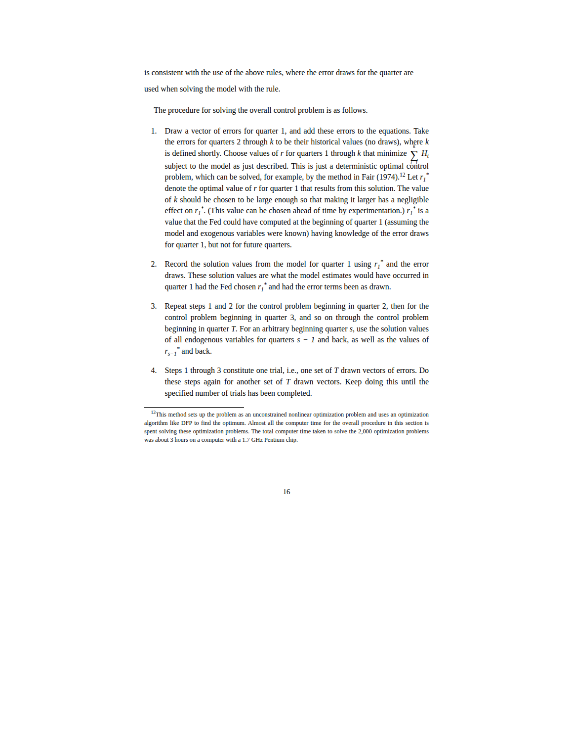is consistent with the use of the above rules, where the error draws for the quarter are used when solving the model with the rule.
The procedure for solving the overall control problem is as follows.
Draw a vector of errors for quarter 1, and add these errors to the equations. Take the errors for quarters 2 through k to be their historical values (no draws), where k is defined shortly. Choose values of r for quarters 1 through k that minimize k∑t=1 Ht subject to the model as just described. This is just a deterministic optimal control problem, which can be solved, for example, by the method in Fair (1974).12 Let r1* denote the optimal value of r for quarter 1 that results from this solution. The value of k should be chosen to be large enough so that making it larger has a negligible effect on r1*. (This value can be chosen ahead of time by experimentation.) r1* is a value that the Fed could have computed at the beginning of quarter 1 (assuming the model and exogenous variables were known) having knowledge of the error draws for quarter 1, but not for future quarters.
Record the solution values from the model for quarter 1 using r1* and the error draws. These solution values are what the model estimates would have occurred in quarter 1 had the Fed chosen r1* and had the error terms been as drawn.
Repeat steps 1 and 2 for the control problem beginning in quarter 2, then for the control problem beginning in quarter 3, and so on through the control problem beginning in quarter T. For an arbitrary beginning quarter s, use the solution values of all endogenous variables for quarters s − 1 and back, as well as the values of rs−1* and back.
Steps 1 through 3 constitute one trial, i.e., one set of T drawn vectors of errors. Do these steps again for another set of T drawn vectors. Keep doing this until the specified number of trials has been completed.
12This method sets up the problem as an unconstrained nonlinear optimization problem and uses an optimization algorithm like DFP to find the optimum. Almost all the computer time for the overall procedure in this section is spent solving these optimization problems. The total computer time taken to solve the 2,000 optimization problems was about 3 hours on a computer with a 1.7 GHz Pentium chip.
16